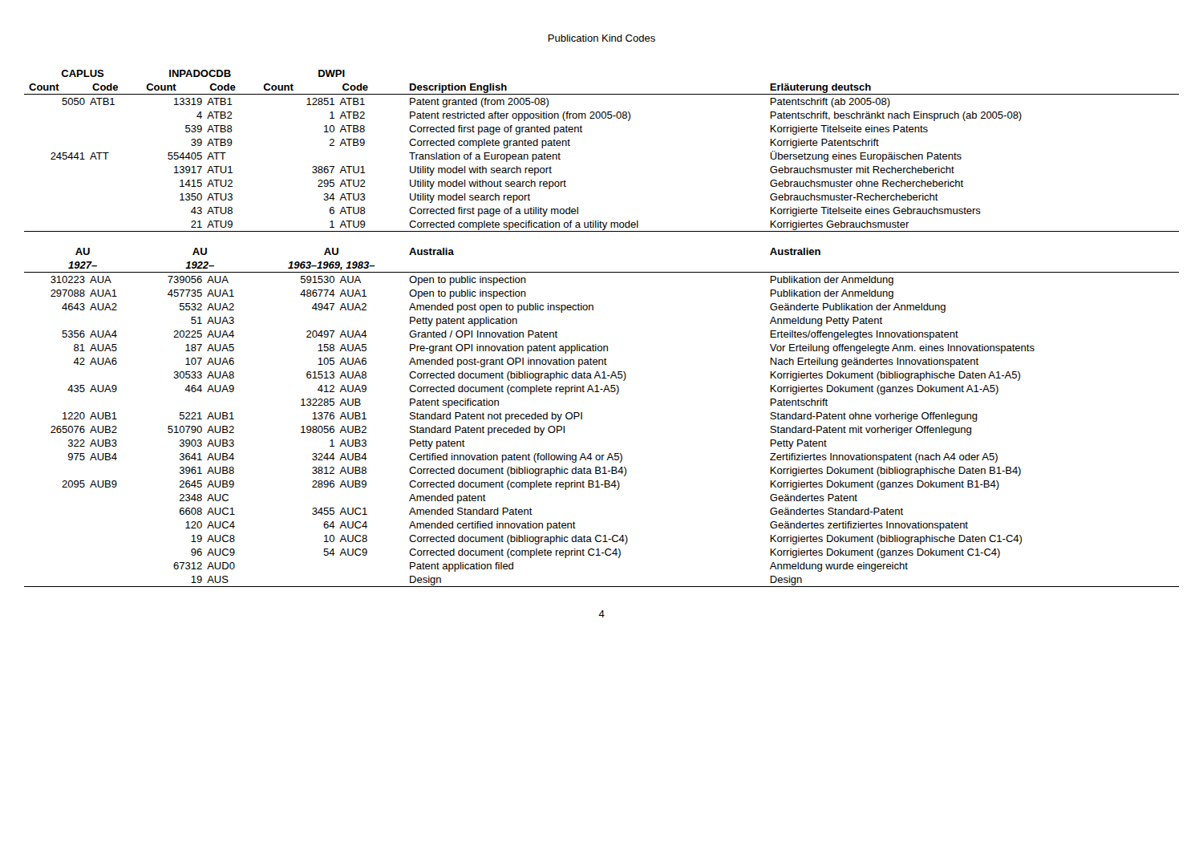Publication Kind Codes
| CAPLUS | INPADOCDB | DWPI | | |
| --- | --- | --- | --- | --- |
| Count | Code | Count | Code | Count | Code | Description English | Erläuterung deutsch |
| 5050 | ATB1 | 13319 | ATB1 | 12851 | ATB1 | Patent granted (from 2005-08) | Patentschrift (ab 2005-08) |
| | | 4 | ATB2 | 1 | ATB2 | Patent restricted after opposition (from 2005-08) | Patentschrift, beschränkt nach Einspruch (ab 2005-08) |
| | | 539 | ATB8 | 10 | ATB8 | Corrected first page of granted patent | Korrigierte Titelseite eines Patents |
| | | 39 | ATB9 | 2 | ATB9 | Corrected complete granted patent | Korrigierte Patentschrift |
| 245441 | ATT | 554405 | ATT | | | Translation of a European patent | Übersetzung eines Europäischen Patents |
| | | 13917 | ATU1 | 3867 | ATU1 | Utility model with search report | Gebrauchsmuster mit Recherchebericht |
| | | 1415 | ATU2 | 295 | ATU2 | Utility model without search report | Gebrauchsmuster ohne Recherchebericht |
| | | 1350 | ATU3 | 34 | ATU3 | Utility model search report | Gebrauchsmuster-Recherchebericht |
| | | 43 | ATU8 | 6 | ATU8 | Corrected first page of a utility model | Korrigierte Titelseite eines Gebrauchsmusters |
| | | 21 | ATU9 | 1 | ATU9 | Corrected complete specification of a utility model | Korrigiertes Gebrauchsmuster |
| AU | AU | AU | Australia | Australien |
| 1927– | 1922– | 1963–1969, 1983– | | |
| 310223 | AUA | 739056 | AUA | 591530 | AUA | Open to public inspection | Publikation der Anmeldung |
| 297088 | AUA1 | 457735 | AUA1 | 486774 | AUA1 | Open to public inspection | Publikation der Anmeldung |
| 4643 | AUA2 | 5532 | AUA2 | 4947 | AUA2 | Amended post open to public inspection | Geänderte Publikation der Anmeldung |
| | | 51 | AUA3 | | | Petty patent application | Anmeldung Petty Patent |
| 5356 | AUA4 | 20225 | AUA4 | 20497 | AUA4 | Granted / OPI Innovation Patent | Erteiltes/offengelegtes Innovationspatent |
| 81 | AUA5 | 187 | AUA5 | 158 | AUA5 | Pre-grant OPI innovation patent application | Vor Erteilung offengelegte Anm. eines Innovationspatents |
| 42 | AUA6 | 107 | AUA6 | 105 | AUA6 | Amended post-grant OPI innovation patent | Nach Erteilung geändertes Innovationspatent |
| | | 30533 | AUA8 | 61513 | AUA8 | Corrected document (bibliographic data A1-A5) | Korrigiertes Dokument (bibliographische Daten A1-A5) |
| 435 | AUA9 | 464 | AUA9 | 412 | AUA9 | Corrected document (complete reprint A1-A5) | Korrigiertes Dokument (ganzes Dokument A1-A5) |
| | | | | 132285 | AUB | Patent specification | Patentschrift |
| 1220 | AUB1 | 5221 | AUB1 | 1376 | AUB1 | Standard Patent not preceded by OPI | Standard-Patent ohne vorherige Offenlegung |
| 265076 | AUB2 | 510790 | AUB2 | 198056 | AUB2 | Standard Patent preceded by OPI | Standard-Patent mit vorheriger Offenlegung |
| 322 | AUB3 | 3903 | AUB3 | 1 | AUB3 | Petty patent | Petty Patent |
| 975 | AUB4 | 3641 | AUB4 | 3244 | AUB4 | Certified innovation patent (following A4 or A5) | Zertifiziertes Innovationspatent (nach A4 oder A5) |
| | | 3961 | AUB8 | 3812 | AUB8 | Corrected document (bibliographic data B1-B4) | Korrigiertes Dokument (bibliographische Daten B1-B4) |
| 2095 | AUB9 | 2645 | AUB9 | 2896 | AUB9 | Corrected document (complete reprint B1-B4) | Korrigiertes Dokument (ganzes Dokument B1-B4) |
| | | 2348 | AUC | | | Amended patent | Geändertes Patent |
| | | 6608 | AUC1 | 3455 | AUC1 | Amended Standard Patent | Geändertes Standard-Patent |
| | | 120 | AUC4 | 64 | AUC4 | Amended certified innovation patent | Geändertes zertifiziertes Innovationspatent |
| | | 19 | AUC8 | 10 | AUC8 | Corrected document (bibliographic data C1-C4) | Korrigiertes Dokument (bibliographische Daten C1-C4) |
| | | 96 | AUC9 | 54 | AUC9 | Corrected document (complete reprint C1-C4) | Korrigiertes Dokument (ganzes Dokument C1-C4) |
| | | 67312 | AUD0 | | | Patent application filed | Anmeldung wurde eingereicht |
| | | 19 | AUS | | | Design | Design |
4